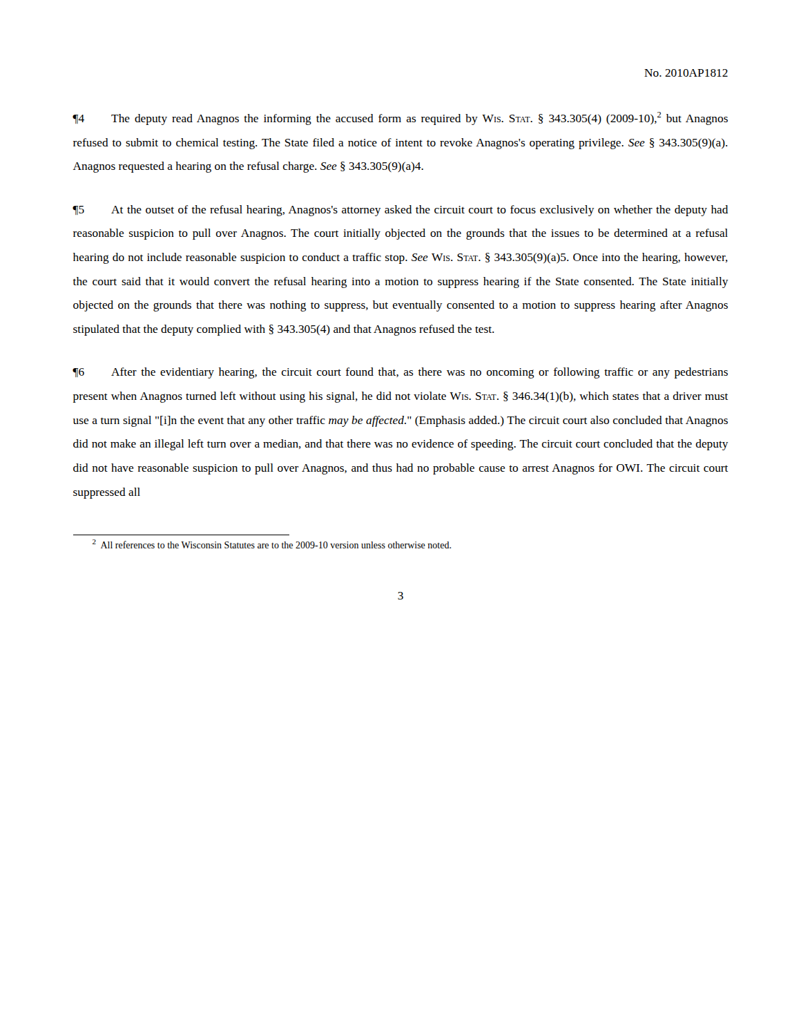No. 2010AP1812
¶4 The deputy read Anagnos the informing the accused form as required by Wis. Stat. § 343.305(4) (2009-10),2 but Anagnos refused to submit to chemical testing. The State filed a notice of intent to revoke Anagnos's operating privilege. See § 343.305(9)(a). Anagnos requested a hearing on the refusal charge. See § 343.305(9)(a)4.
¶5 At the outset of the refusal hearing, Anagnos's attorney asked the circuit court to focus exclusively on whether the deputy had reasonable suspicion to pull over Anagnos. The court initially objected on the grounds that the issues to be determined at a refusal hearing do not include reasonable suspicion to conduct a traffic stop. See Wis. Stat. § 343.305(9)(a)5. Once into the hearing, however, the court said that it would convert the refusal hearing into a motion to suppress hearing if the State consented. The State initially objected on the grounds that there was nothing to suppress, but eventually consented to a motion to suppress hearing after Anagnos stipulated that the deputy complied with § 343.305(4) and that Anagnos refused the test.
¶6 After the evidentiary hearing, the circuit court found that, as there was no oncoming or following traffic or any pedestrians present when Anagnos turned left without using his signal, he did not violate Wis. Stat. § 346.34(1)(b), which states that a driver must use a turn signal "[i]n the event that any other traffic may be affected." (Emphasis added.) The circuit court also concluded that Anagnos did not make an illegal left turn over a median, and that there was no evidence of speeding. The circuit court concluded that the deputy did not have reasonable suspicion to pull over Anagnos, and thus had no probable cause to arrest Anagnos for OWI. The circuit court suppressed all
2 All references to the Wisconsin Statutes are to the 2009-10 version unless otherwise noted.
3